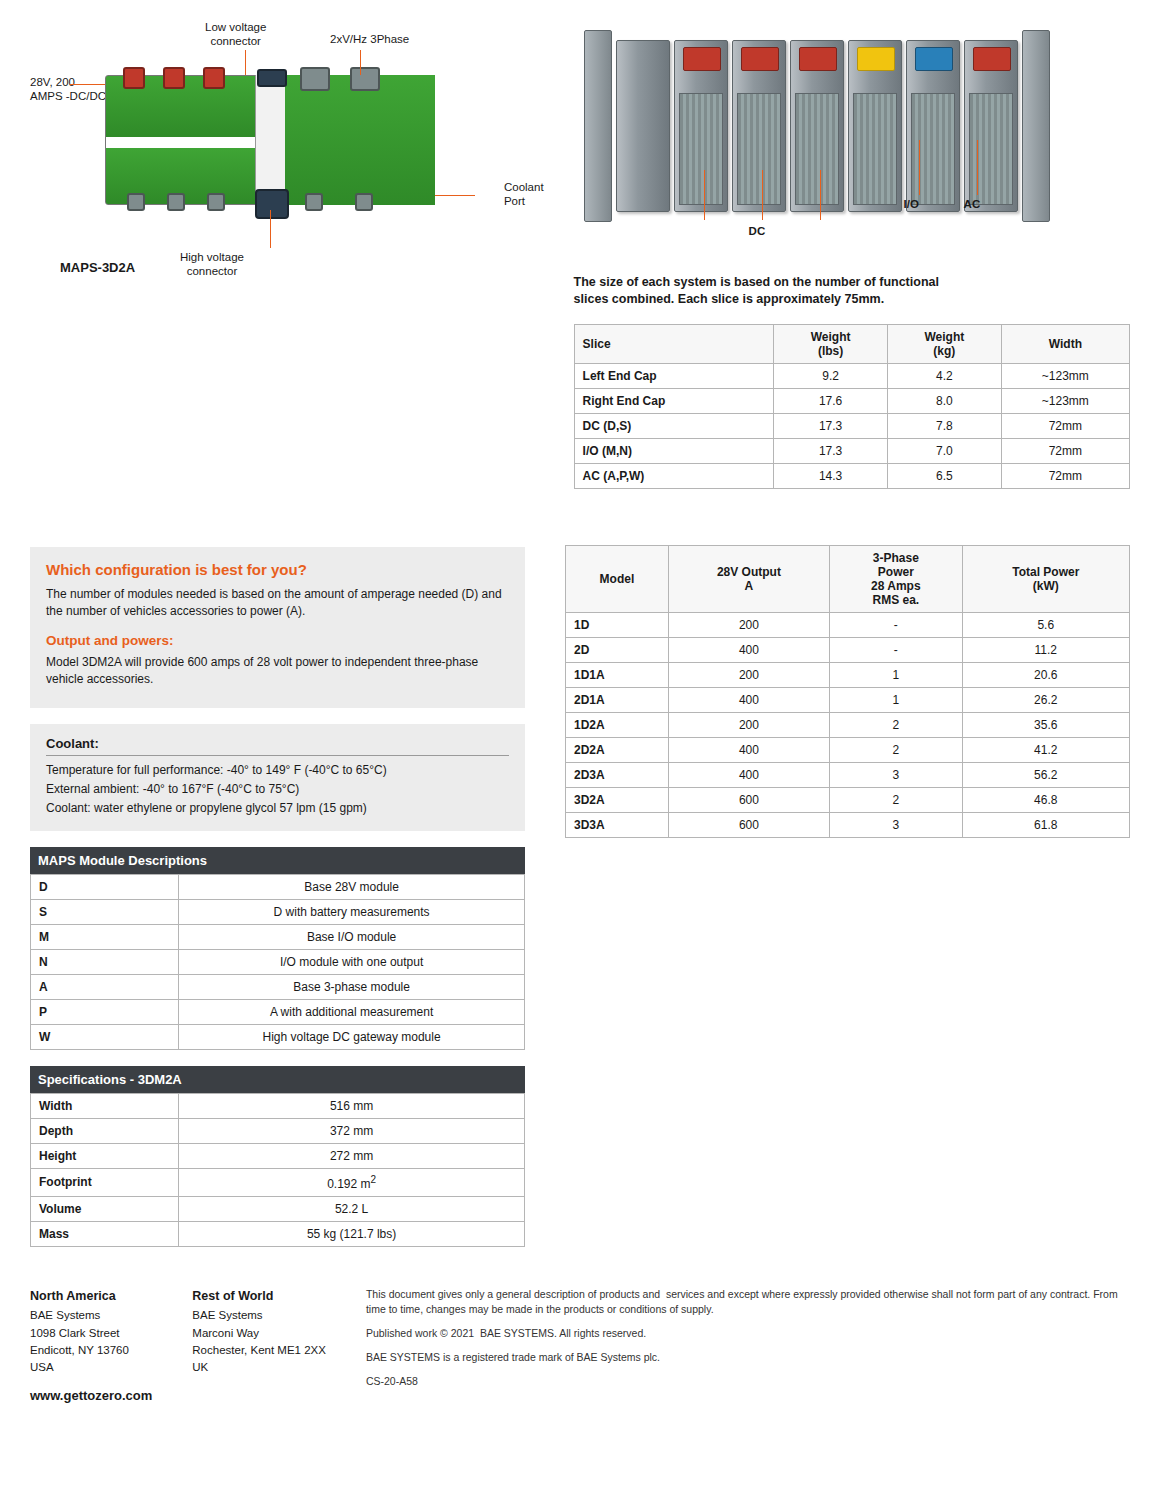Low voltage
connector
2xV/Hz 3Phase
28V, 200
AMPS -DC/DC
Coolant
Port
High voltage
connector
MAPS-3D2A
DC
I/O
AC
The size of each system is based on the number of functional
slices combined. Each slice is approximately 75mm.
| Slice | Weight (lbs) | Weight (kg) | Width |
| --- | --- | --- | --- |
| Left End Cap | 9.2 | 4.2 | ~123mm |
| Right End Cap | 17.6 | 8.0 | ~123mm |
| DC (D,S) | 17.3 | 7.8 | 72mm |
| I/O (M,N) | 17.3 | 7.0 | 72mm |
| AC (A,P,W) | 14.3 | 6.5 | 72mm |
Which configuration is best for you?
The number of modules needed is based on the amount of amperage needed (D) and the number of vehicles accessories to power (A).
Output and powers:
Model 3DM2A will provide 600 amps of 28 volt power to independent three-phase vehicle accessories.
Coolant:
Temperature for full performance: -40° to 149° F (-40°C to 65°C)
External ambient: -40° to 167°F (-40°C to 75°C)
Coolant: water ethylene or propylene glycol 57 lpm (15 gpm)
MAPS Module Descriptions
| D | Base 28V module |
| S | D with battery measurements |
| M | Base I/O module |
| N | I/O module with one output |
| A | Base 3-phase module |
| P | A with additional measurement |
| W | High voltage DC gateway module |
Specifications - 3DM2A
| Width | 516 mm |
| Depth | 372 mm |
| Height | 272 mm |
| Footprint | 0.192 m 2 |
| Volume | 52.2 L |
| Mass | 55 kg (121.7 lbs) |
| Model | 28V Output A | 3-Phase Power 28 Amps RMS ea. | Total Power (kW) |
| --- | --- | --- | --- |
| 1D | 200 | - | 5.6 |
| 2D | 400 | - | 11.2 |
| 1D1A | 200 | 1 | 20.6 |
| 2D1A | 400 | 1 | 26.2 |
| 1D2A | 200 | 2 | 35.6 |
| 2D2A | 400 | 2 | 41.2 |
| 2D3A | 400 | 3 | 56.2 |
| 3D2A | 600 | 2 | 46.8 |
| 3D3A | 600 | 3 | 61.8 |
North America BAE Systems
1098 Clark Street
Endicott, NY 13760
USA
www.gettozero.com
Rest of World BAE Systems
Marconi Way
Rochester, Kent ME1 2XX
UK
This document gives only a general description of products and services and except where expressly provided otherwise shall not form part of any contract. From time to time, changes may be made in the products or conditions of supply.
Published work © 2021 BAE SYSTEMS. All rights reserved.
BAE SYSTEMS is a registered trade mark of BAE Systems plc.
CS-20-A58